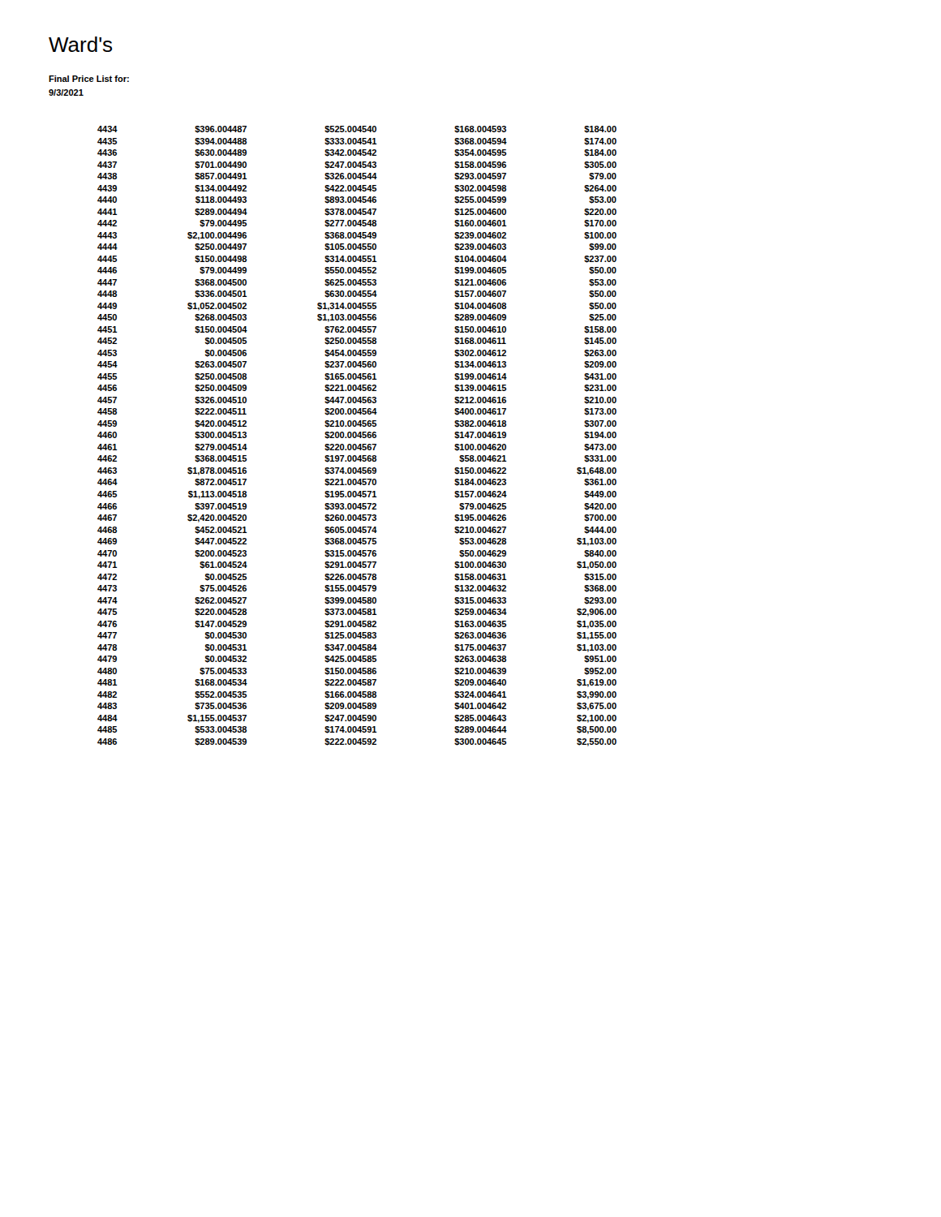Ward's
Final Price List for:
9/3/2021
| 4434 | $396.00 | 4487 | $525.00 | 4540 | $168.00 | 4593 | $184.00 |
| 4435 | $394.00 | 4488 | $333.00 | 4541 | $368.00 | 4594 | $174.00 |
| 4436 | $630.00 | 4489 | $342.00 | 4542 | $354.00 | 4595 | $184.00 |
| 4437 | $701.00 | 4490 | $247.00 | 4543 | $158.00 | 4596 | $305.00 |
| 4438 | $857.00 | 4491 | $326.00 | 4544 | $293.00 | 4597 | $79.00 |
| 4439 | $134.00 | 4492 | $422.00 | 4545 | $302.00 | 4598 | $264.00 |
| 4440 | $118.00 | 4493 | $893.00 | 4546 | $255.00 | 4599 | $53.00 |
| 4441 | $289.00 | 4494 | $378.00 | 4547 | $125.00 | 4600 | $220.00 |
| 4442 | $79.00 | 4495 | $277.00 | 4548 | $160.00 | 4601 | $170.00 |
| 4443 | $2,100.00 | 4496 | $368.00 | 4549 | $239.00 | 4602 | $100.00 |
| 4444 | $250.00 | 4497 | $105.00 | 4550 | $239.00 | 4603 | $99.00 |
| 4445 | $150.00 | 4498 | $314.00 | 4551 | $104.00 | 4604 | $237.00 |
| 4446 | $79.00 | 4499 | $550.00 | 4552 | $199.00 | 4605 | $50.00 |
| 4447 | $368.00 | 4500 | $625.00 | 4553 | $121.00 | 4606 | $53.00 |
| 4448 | $336.00 | 4501 | $630.00 | 4554 | $157.00 | 4607 | $50.00 |
| 4449 | $1,052.00 | 4502 | $1,314.00 | 4555 | $104.00 | 4608 | $50.00 |
| 4450 | $268.00 | 4503 | $1,103.00 | 4556 | $289.00 | 4609 | $25.00 |
| 4451 | $150.00 | 4504 | $762.00 | 4557 | $150.00 | 4610 | $158.00 |
| 4452 | $0.00 | 4505 | $250.00 | 4558 | $168.00 | 4611 | $145.00 |
| 4453 | $0.00 | 4506 | $454.00 | 4559 | $302.00 | 4612 | $263.00 |
| 4454 | $263.00 | 4507 | $237.00 | 4560 | $134.00 | 4613 | $209.00 |
| 4455 | $250.00 | 4508 | $165.00 | 4561 | $199.00 | 4614 | $431.00 |
| 4456 | $250.00 | 4509 | $221.00 | 4562 | $139.00 | 4615 | $231.00 |
| 4457 | $326.00 | 4510 | $447.00 | 4563 | $212.00 | 4616 | $210.00 |
| 4458 | $222.00 | 4511 | $200.00 | 4564 | $400.00 | 4617 | $173.00 |
| 4459 | $420.00 | 4512 | $210.00 | 4565 | $382.00 | 4618 | $307.00 |
| 4460 | $300.00 | 4513 | $200.00 | 4566 | $147.00 | 4619 | $194.00 |
| 4461 | $279.00 | 4514 | $220.00 | 4567 | $100.00 | 4620 | $473.00 |
| 4462 | $368.00 | 4515 | $197.00 | 4568 | $58.00 | 4621 | $331.00 |
| 4463 | $1,878.00 | 4516 | $374.00 | 4569 | $150.00 | 4622 | $1,648.00 |
| 4464 | $872.00 | 4517 | $221.00 | 4570 | $184.00 | 4623 | $361.00 |
| 4465 | $1,113.00 | 4518 | $195.00 | 4571 | $157.00 | 4624 | $449.00 |
| 4466 | $397.00 | 4519 | $393.00 | 4572 | $79.00 | 4625 | $420.00 |
| 4467 | $2,420.00 | 4520 | $260.00 | 4573 | $195.00 | 4626 | $700.00 |
| 4468 | $452.00 | 4521 | $605.00 | 4574 | $210.00 | 4627 | $444.00 |
| 4469 | $447.00 | 4522 | $368.00 | 4575 | $53.00 | 4628 | $1,103.00 |
| 4470 | $200.00 | 4523 | $315.00 | 4576 | $50.00 | 4629 | $840.00 |
| 4471 | $61.00 | 4524 | $291.00 | 4577 | $100.00 | 4630 | $1,050.00 |
| 4472 | $0.00 | 4525 | $226.00 | 4578 | $158.00 | 4631 | $315.00 |
| 4473 | $75.00 | 4526 | $155.00 | 4579 | $132.00 | 4632 | $368.00 |
| 4474 | $262.00 | 4527 | $399.00 | 4580 | $315.00 | 4633 | $293.00 |
| 4475 | $220.00 | 4528 | $373.00 | 4581 | $259.00 | 4634 | $2,906.00 |
| 4476 | $147.00 | 4529 | $291.00 | 4582 | $163.00 | 4635 | $1,035.00 |
| 4477 | $0.00 | 4530 | $125.00 | 4583 | $263.00 | 4636 | $1,155.00 |
| 4478 | $0.00 | 4531 | $347.00 | 4584 | $175.00 | 4637 | $1,103.00 |
| 4479 | $0.00 | 4532 | $425.00 | 4585 | $263.00 | 4638 | $951.00 |
| 4480 | $75.00 | 4533 | $150.00 | 4586 | $210.00 | 4639 | $952.00 |
| 4481 | $168.00 | 4534 | $222.00 | 4587 | $209.00 | 4640 | $1,619.00 |
| 4482 | $552.00 | 4535 | $166.00 | 4588 | $324.00 | 4641 | $3,990.00 |
| 4483 | $735.00 | 4536 | $209.00 | 4589 | $401.00 | 4642 | $3,675.00 |
| 4484 | $1,155.00 | 4537 | $247.00 | 4590 | $285.00 | 4643 | $2,100.00 |
| 4485 | $533.00 | 4538 | $174.00 | 4591 | $289.00 | 4644 | $8,500.00 |
| 4486 | $289.00 | 4539 | $222.00 | 4592 | $300.00 | 4645 | $2,550.00 |